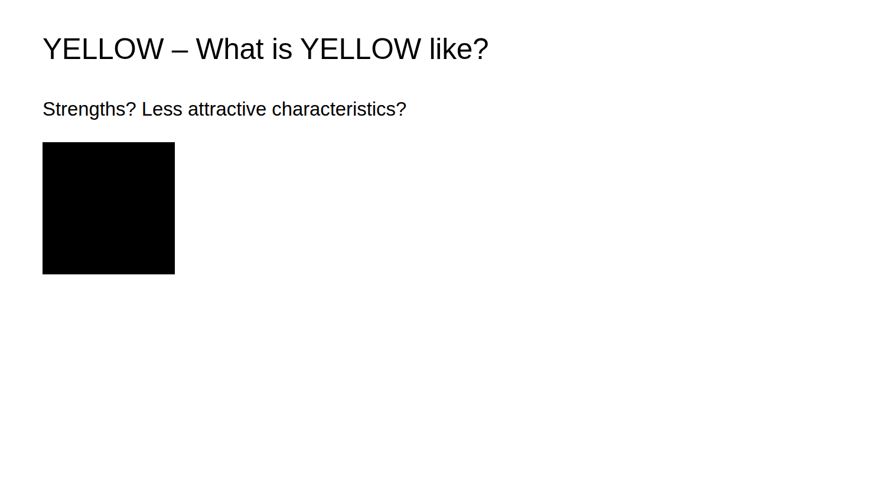YELLOW – What is YELLOW like?
Strengths? Less attractive characteristics?